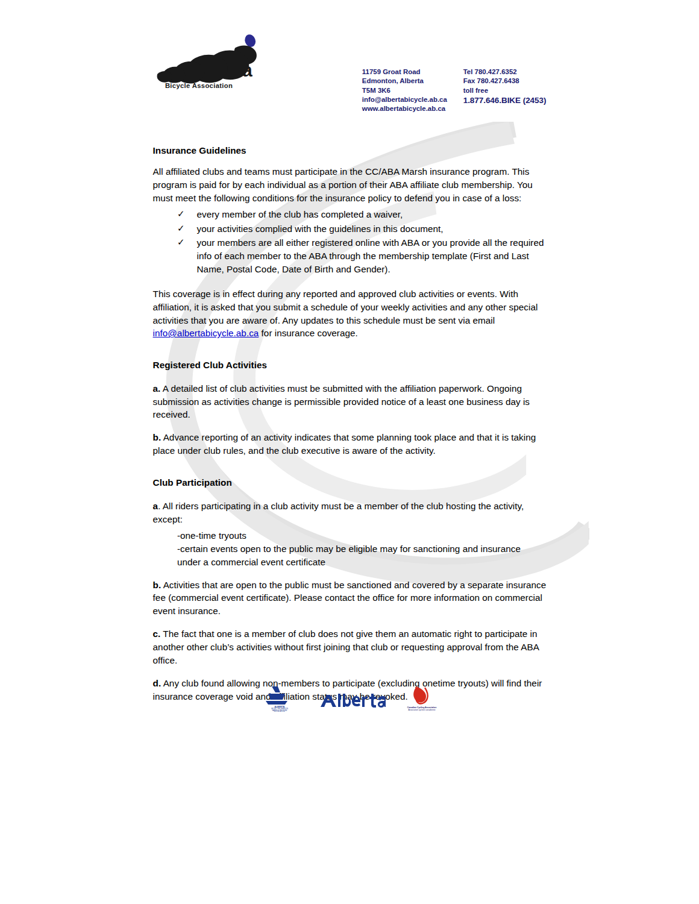lberta Bicycle Association
11759 Groat Road
Edmonton, Alberta
T5M 3K6
info@albertabicycle.ab.ca
www.albertabicycle.ab.ca
Tel 780.427.6352
Fax 780.427.6438
toll free
1.877.646.BIKE (2453)
Insurance Guidelines
All affiliated clubs and teams must participate in the CC/ABA Marsh insurance program. This program is paid for by each individual as a portion of their ABA affiliate club membership. You must meet the following conditions for the insurance policy to defend you in case of a loss:
every member of the club has completed a waiver,
your activities complied with the guidelines in this document,
your members are all either registered online with ABA or you provide all the required info of each member to the ABA through the membership template (First and Last Name, Postal Code, Date of Birth and Gender).
This coverage is in effect during any reported and approved club activities or events. With affiliation, it is asked that you submit a schedule of your weekly activities and any other special activities that you are aware of. Any updates to this schedule must be sent via email info@albertabicycle.ab.ca for insurance coverage.
Registered Club Activities
a. A detailed list of club activities must be submitted with the affiliation paperwork. Ongoing submission as activities change is permissible provided notice of a least one business day is received.
b. Advance reporting of an activity indicates that some planning took place and that it is taking place under club rules, and the club executive is aware of the activity.
Club Participation
a. All riders participating in a club activity must be a member of the club hosting the activity, except:
-one-time tryouts
-certain events open to the public may be eligible may for sanctioning and insurance under a commercial event certificate
b. Activities that are open to the public must be sanctioned and covered by a separate insurance fee (commercial event certificate). Please contact the office for more information on commercial event insurance.
c. The fact that one is a member of club does not give them an automatic right to participate in another other club’s activities without first joining that club or requesting approval from the ABA office.
d. Any club found allowing non-members to participate (excluding onetime tryouts) will find their insurance coverage void and affiliation status may be revoked.
ALBERTA SPORT, RECREATION PARKS & WILDLIFE FOUNDATION Canadian Cycling Association Association cycliste canadienne